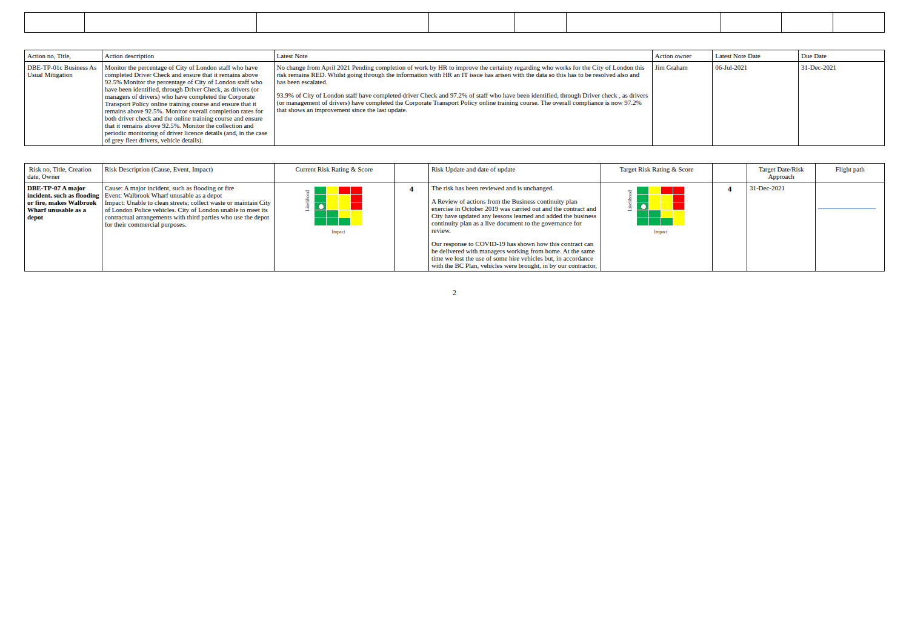| Action no, Title, | Action description | Latest Note | Action owner | Latest Note Date | Due Date |
| DBE-TP-01c Business As Usual Mitigation | Monitor the percentage of City of London staff who have completed Driver Check and ensure that it remains above 92.5% Monitor the percentage of City of London staff who have been identified, through Driver Check, as drivers (or managers of drivers) who have completed the Corporate Transport Policy online training course and ensure that it remains above 92.5%. Monitor overall completion rates for both driver check and the online training course and ensure that it remains above 92.5%. Monitor the collection and periodic monitoring of driver licence details (and, in the case of grey fleet drivers, vehicle details). | No change from April 2021 Pending completion of work by HR to improve the certainty regarding who works for the City of London this risk remains RED. Whilst going through the information with HR an IT issue has arisen with the data so this has to be resolved also and has been escalated. 93.9% of City of London staff have completed driver Check and 97.2% of staff who have been identified, through Driver check , as drivers (or management of drivers) have completed the Corporate Transport Policy online training course. The overall compliance is now 97.2% that shows an improvement since the last update. | Jim Graham | 06-Jul-2021 | 31-Dec-2021 |
| Risk no, Title, Creation date, Owner | Risk Description (Cause, Event, Impact) | Current Risk Rating & Score | | Risk Update and date of update | Target Risk Rating & Score | | Target Date/Risk Approach | Flight path |
| DBE-TP-07 A major incident, such as flooding or fire, makes Walbrook Wharf unusable as a depot | Cause: A major incident, such as flooding or fire Event: Walbrook Wharf unusable as a depot Impact: Unable to clean streets; collect waste or maintain City of London Police vehicles. City of London unable to meet its contractual arrangements with third parties who use the depot for their commercial purposes. | Likelihood Impact | 4 | The risk has been reviewed and is unchanged. A Review of actions from the Business continuity plan exercise in October 2019 was carried out and the contract and City have updated any lessons learned and added the business continuity plan as a live document to the governance for review. Our response to COVID-19 has shown how this contract can be delivered with managers working from home. At the same time we lost the use of some hire vehicles but, in accordance with the BC Plan, vehicles were brought, in by our contractor, | Likelihood Impact | 4 | 31-Dec-2021 | |
2